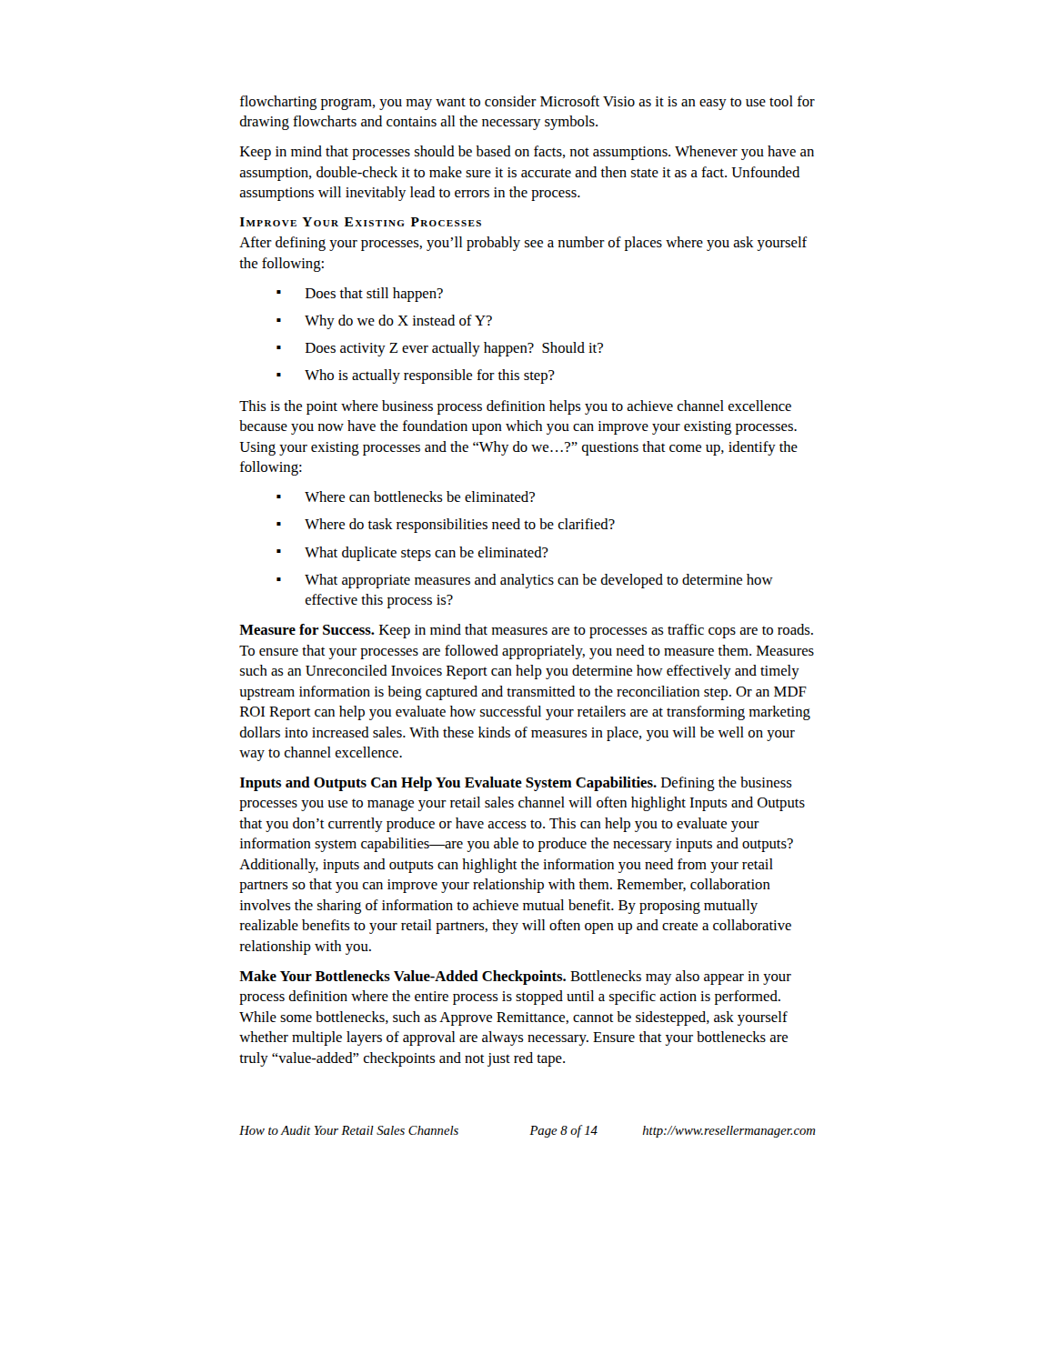flowcharting program, you may want to consider Microsoft Visio as it is an easy to use tool for drawing flowcharts and contains all the necessary symbols.
Keep in mind that processes should be based on facts, not assumptions. Whenever you have an assumption, double-check it to make sure it is accurate and then state it as a fact. Unfounded assumptions will inevitably lead to errors in the process.
Improve Your Existing Processes
After defining your processes, you’ll probably see a number of places where you ask yourself the following:
Does that still happen?
Why do we do X instead of Y?
Does activity Z ever actually happen? Should it?
Who is actually responsible for this step?
This is the point where business process definition helps you to achieve channel excellence because you now have the foundation upon which you can improve your existing processes. Using your existing processes and the “Why do we…?” questions that come up, identify the following:
Where can bottlenecks be eliminated?
Where do task responsibilities need to be clarified?
What duplicate steps can be eliminated?
What appropriate measures and analytics can be developed to determine how effective this process is?
Measure for Success. Keep in mind that measures are to processes as traffic cops are to roads. To ensure that your processes are followed appropriately, you need to measure them. Measures such as an Unreconciled Invoices Report can help you determine how effectively and timely upstream information is being captured and transmitted to the reconciliation step. Or an MDF ROI Report can help you evaluate how successful your retailers are at transforming marketing dollars into increased sales. With these kinds of measures in place, you will be well on your way to channel excellence.
Inputs and Outputs Can Help You Evaluate System Capabilities. Defining the business processes you use to manage your retail sales channel will often highlight Inputs and Outputs that you don’t currently produce or have access to. This can help you to evaluate your information system capabilities—are you able to produce the necessary inputs and outputs? Additionally, inputs and outputs can highlight the information you need from your retail partners so that you can improve your relationship with them. Remember, collaboration involves the sharing of information to achieve mutual benefit. By proposing mutually realizable benefits to your retail partners, they will often open up and create a collaborative relationship with you.
Make Your Bottlenecks Value-Added Checkpoints. Bottlenecks may also appear in your process definition where the entire process is stopped until a specific action is performed. While some bottlenecks, such as Approve Remittance, cannot be sidestepped, ask yourself whether multiple layers of approval are always necessary. Ensure that your bottlenecks are truly “value-added” checkpoints and not just red tape.
How to Audit Your Retail Sales Channels Page 8 of 14 http://www.resellermanager.com